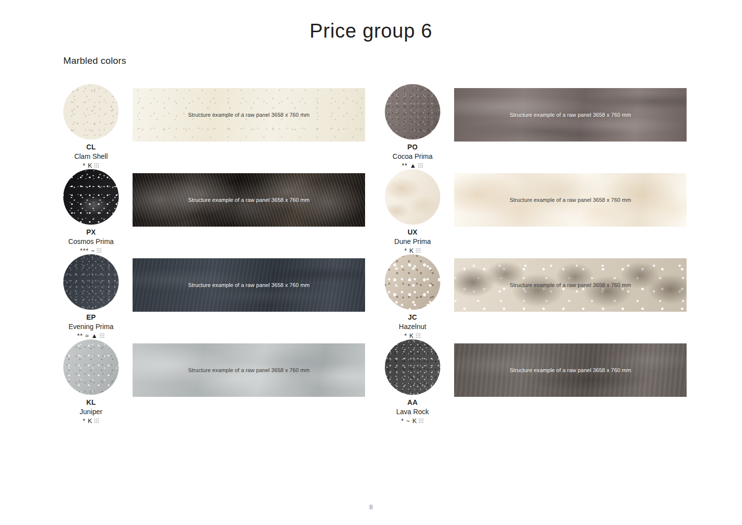Price group 6
Marbled colors
Structure example of a raw panel 3658 x 760 mm
CL
Clam Shell
* K
Structure example of a raw panel 3658 x 760 mm
PX
Cosmos Prima
*** ~
Structure example of a raw panel 3658 x 760 mm
EP
Evening Prima
** ≈ ▲
Structure example of a raw panel 3658 x 760 mm
KL
Juniper
* K
Structure example of a raw panel 3658 x 760 mm
PO
Cocoa Prima
** ▲
Structure example of a raw panel 3658 x 760 mm
UX
Dune Prima
* K
Structure example of a raw panel 3658 x 760 mm
JC
Hazelnut
* K
Structure example of a raw panel 3658 x 760 mm
AA
Lava Rock
* ~ K
8